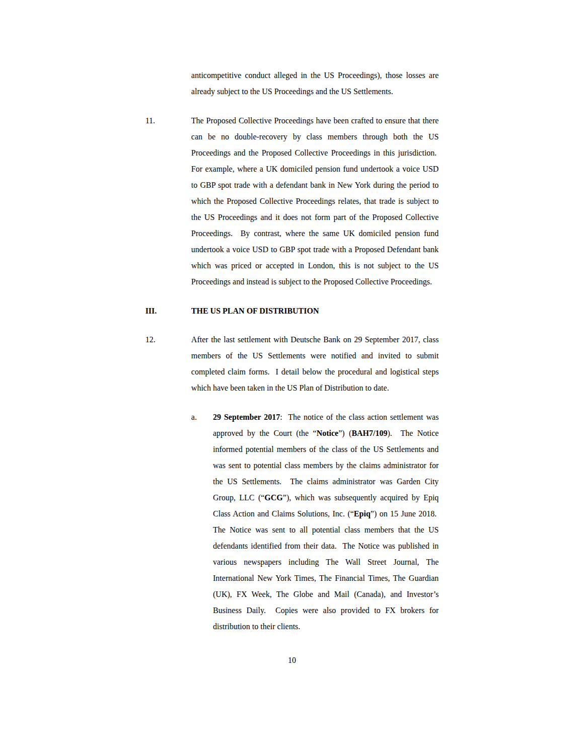anticompetitive conduct alleged in the US Proceedings), those losses are already subject to the US Proceedings and the US Settlements.
11. The Proposed Collective Proceedings have been crafted to ensure that there can be no double-recovery by class members through both the US Proceedings and the Proposed Collective Proceedings in this jurisdiction. For example, where a UK domiciled pension fund undertook a voice USD to GBP spot trade with a defendant bank in New York during the period to which the Proposed Collective Proceedings relates, that trade is subject to the US Proceedings and it does not form part of the Proposed Collective Proceedings. By contrast, where the same UK domiciled pension fund undertook a voice USD to GBP spot trade with a Proposed Defendant bank which was priced or accepted in London, this is not subject to the US Proceedings and instead is subject to the Proposed Collective Proceedings.
III. The US Plan of Distribution
12. After the last settlement with Deutsche Bank on 29 September 2017, class members of the US Settlements were notified and invited to submit completed claim forms. I detail below the procedural and logistical steps which have been taken in the US Plan of Distribution to date.
a. 29 September 2017: The notice of the class action settlement was approved by the Court (the “Notice”) (BAH7/109). The Notice informed potential members of the class of the US Settlements and was sent to potential class members by the claims administrator for the US Settlements. The claims administrator was Garden City Group, LLC (“GCG”), which was subsequently acquired by Epiq Class Action and Claims Solutions, Inc. (“Epiq”) on 15 June 2018. The Notice was sent to all potential class members that the US defendants identified from their data. The Notice was published in various newspapers including The Wall Street Journal, The International New York Times, The Financial Times, The Guardian (UK), FX Week, The Globe and Mail (Canada), and Investor’s Business Daily. Copies were also provided to FX brokers for distribution to their clients.
10